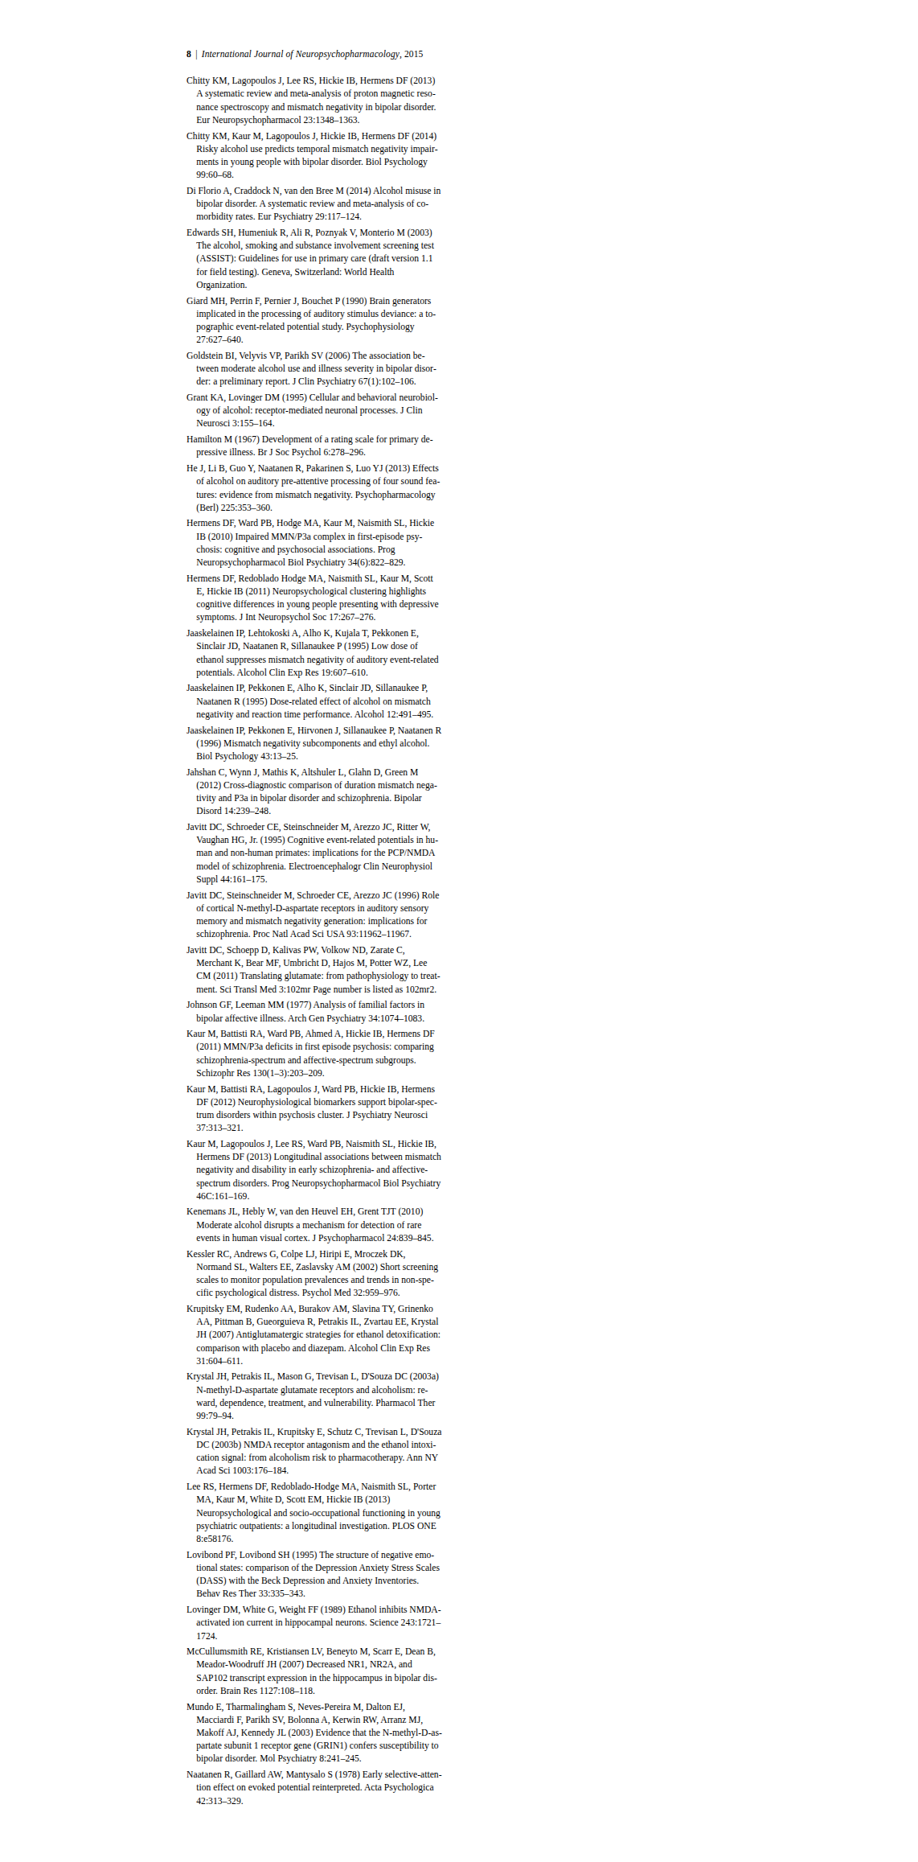8|International Journal of Neuropsychopharmacology, 2015
Chitty KM, Lagopoulos J, Lee RS, Hickie IB, Hermens DF (2013) A systematic review and meta-analysis of proton magnetic resonance spectroscopy and mismatch negativity in bipolar disorder. Eur Neuropsychopharmacol 23:1348–1363.
Chitty KM, Kaur M, Lagopoulos J, Hickie IB, Hermens DF (2014) Risky alcohol use predicts temporal mismatch negativity impairments in young people with bipolar disorder. Biol Psychology 99:60–68.
Di Florio A, Craddock N, van den Bree M (2014) Alcohol misuse in bipolar disorder. A systematic review and meta-analysis of comorbidity rates. Eur Psychiatry 29:117–124.
Edwards SH, Humeniuk R, Ali R, Poznyak V, Monterio M (2003) The alcohol, smoking and substance involvement screening test (ASSIST): Guidelines for use in primary care (draft version 1.1 for field testing). Geneva, Switzerland: World Health Organization.
Giard MH, Perrin F, Pernier J, Bouchet P (1990) Brain generators implicated in the processing of auditory stimulus deviance: a topographic event-related potential study. Psychophysiology 27:627–640.
Goldstein BI, Velyvis VP, Parikh SV (2006) The association between moderate alcohol use and illness severity in bipolar disorder: a preliminary report. J Clin Psychiatry 67(1):102–106.
Grant KA, Lovinger DM (1995) Cellular and behavioral neurobiology of alcohol: receptor-mediated neuronal processes. J Clin Neurosci 3:155–164.
Hamilton M (1967) Development of a rating scale for primary depressive illness. Br J Soc Psychol 6:278–296.
He J, Li B, Guo Y, Naatanen R, Pakarinen S, Luo YJ (2013) Effects of alcohol on auditory pre-attentive processing of four sound features: evidence from mismatch negativity. Psychopharmacology (Berl) 225:353–360.
Hermens DF, Ward PB, Hodge MA, Kaur M, Naismith SL, Hickie IB (2010) Impaired MMN/P3a complex in first-episode psychosis: cognitive and psychosocial associations. Prog Neuropsychopharmacol Biol Psychiatry 34(6):822–829.
Hermens DF, Redoblado Hodge MA, Naismith SL, Kaur M, Scott E, Hickie IB (2011) Neuropsychological clustering highlights cognitive differences in young people presenting with depressive symptoms. J Int Neuropsychol Soc 17:267–276.
Jaaskelainen IP, Lehtokoski A, Alho K, Kujala T, Pekkonen E, Sinclair JD, Naatanen R, Sillanaukee P (1995) Low dose of ethanol suppresses mismatch negativity of auditory event-related potentials. Alcohol Clin Exp Res 19:607–610.
Jaaskelainen IP, Pekkonen E, Alho K, Sinclair JD, Sillanaukee P, Naatanen R (1995) Dose-related effect of alcohol on mismatch negativity and reaction time performance. Alcohol 12:491–495.
Jaaskelainen IP, Pekkonen E, Hirvonen J, Sillanaukee P, Naatanen R (1996) Mismatch negativity subcomponents and ethyl alcohol. Biol Psychology 43:13–25.
Jahshan C, Wynn J, Mathis K, Altshuler L, Glahn D, Green M (2012) Cross-diagnostic comparison of duration mismatch negativity and P3a in bipolar disorder and schizophrenia. Bipolar Disord 14:239–248.
Javitt DC, Schroeder CE, Steinschneider M, Arezzo JC, Ritter W, Vaughan HG, Jr. (1995) Cognitive event-related potentials in human and non-human primates: implications for the PCP/NMDA model of schizophrenia. Electroencephalogr Clin Neurophysiol Suppl 44:161–175.
Javitt DC, Steinschneider M, Schroeder CE, Arezzo JC (1996) Role of cortical N-methyl-D-aspartate receptors in auditory sensory memory and mismatch negativity generation: implications for schizophrenia. Proc Natl Acad Sci USA 93:11962–11967.
Javitt DC, Schoepp D, Kalivas PW, Volkow ND, Zarate C, Merchant K, Bear MF, Umbricht D, Hajos M, Potter WZ, Lee CM (2011) Translating glutamate: from pathophysiology to treatment. Sci Transl Med 3:102mr Page number is listed as 102mr2.
Johnson GF, Leeman MM (1977) Analysis of familial factors in bipolar affective illness. Arch Gen Psychiatry 34:1074–1083.
Kaur M, Battisti RA, Ward PB, Ahmed A, Hickie IB, Hermens DF (2011) MMN/P3a deficits in first episode psychosis: comparing schizophrenia-spectrum and affective-spectrum subgroups. Schizophr Res 130(1–3):203–209.
Kaur M, Battisti RA, Lagopoulos J, Ward PB, Hickie IB, Hermens DF (2012) Neurophysiological biomarkers support bipolar-spectrum disorders within psychosis cluster. J Psychiatry Neurosci 37:313–321.
Kaur M, Lagopoulos J, Lee RS, Ward PB, Naismith SL, Hickie IB, Hermens DF (2013) Longitudinal associations between mismatch negativity and disability in early schizophrenia- and affective-spectrum disorders. Prog Neuropsychopharmacol Biol Psychiatry 46C:161–169.
Kenemans JL, Hebly W, van den Heuvel EH, Grent TJT (2010) Moderate alcohol disrupts a mechanism for detection of rare events in human visual cortex. J Psychopharmacol 24:839–845.
Kessler RC, Andrews G, Colpe LJ, Hiripi E, Mroczek DK, Normand SL, Walters EE, Zaslavsky AM (2002) Short screening scales to monitor population prevalences and trends in non-specific psychological distress. Psychol Med 32:959–976.
Krupitsky EM, Rudenko AA, Burakov AM, Slavina TY, Grinenko AA, Pittman B, Gueorguieva R, Petrakis IL, Zvartau EE, Krystal JH (2007) Antiglutamatergic strategies for ethanol detoxification: comparison with placebo and diazepam. Alcohol Clin Exp Res 31:604–611.
Krystal JH, Petrakis IL, Mason G, Trevisan L, D'Souza DC (2003a) N-methyl-D-aspartate glutamate receptors and alcoholism: reward, dependence, treatment, and vulnerability. Pharmacol Ther 99:79–94.
Krystal JH, Petrakis IL, Krupitsky E, Schutz C, Trevisan L, D'Souza DC (2003b) NMDA receptor antagonism and the ethanol intoxication signal: from alcoholism risk to pharmacotherapy. Ann NY Acad Sci 1003:176–184.
Lee RS, Hermens DF, Redoblado-Hodge MA, Naismith SL, Porter MA, Kaur M, White D, Scott EM, Hickie IB (2013) Neuropsychological and socio-occupational functioning in young psychiatric outpatients: a longitudinal investigation. PLOS ONE 8:e58176.
Lovibond PF, Lovibond SH (1995) The structure of negative emotional states: comparison of the Depression Anxiety Stress Scales (DASS) with the Beck Depression and Anxiety Inventories. Behav Res Ther 33:335–343.
Lovinger DM, White G, Weight FF (1989) Ethanol inhibits NMDA-activated ion current in hippocampal neurons. Science 243:1721–1724.
McCullumsmith RE, Kristiansen LV, Beneyto M, Scarr E, Dean B, Meador-Woodruff JH (2007) Decreased NR1, NR2A, and SAP102 transcript expression in the hippocampus in bipolar disorder. Brain Res 1127:108–118.
Mundo E, Tharmalingham S, Neves-Pereira M, Dalton EJ, Macciardi F, Parikh SV, Bolonna A, Kerwin RW, Arranz MJ, Makoff AJ, Kennedy JL (2003) Evidence that the N-methyl-D-aspartate subunit 1 receptor gene (GRIN1) confers susceptibility to bipolar disorder. Mol Psychiatry 8:241–245.
Naatanen R, Gaillard AW, Mantysalo S (1978) Early selective-attention effect on evoked potential reinterpreted. Acta Psychologica 42:313–329.